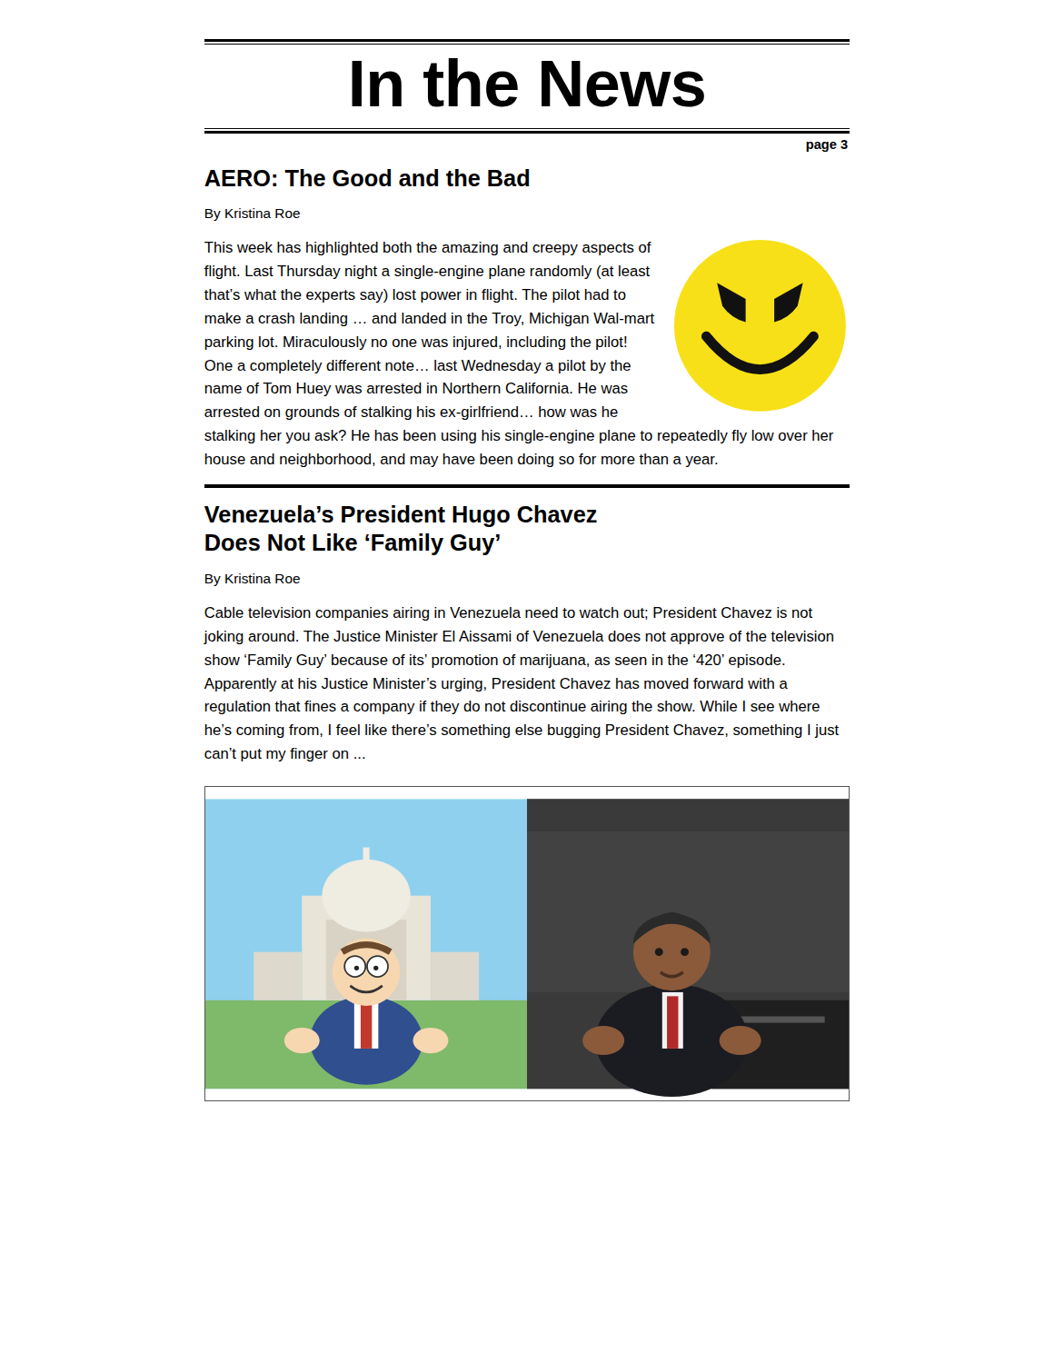In the News
page 3
AERO: The Good and the Bad
By Kristina Roe
This week has highlighted both the amazing and creepy aspects of flight. Last Thursday night a single-engine plane randomly (at least that’s what the experts say) lost power in flight. The pilot had to make a crash landing … and landed in the Troy, Michigan Wal-mart parking lot. Miraculously no one was injured, including the pilot! One a completely different note… last Wednesday a pilot by the name of Tom Huey was arrested in Northern California. He was arrested on grounds of stalking his ex-girlfriend… how was he stalking her you ask? He has been using his single-engine plane to repeatedly fly low over her house and neighborhood, and may have been doing so for more than a year.
Venezuela’s President Hugo Chavez
Does Not Like ‘Family Guy’
By Kristina Roe
Cable television companies airing in Venezuela need to watch out; President Chavez is not joking around. The Justice Minister El Aissami of Venezuela does not approve of the television show ‘Family Guy’ because of its’ promotion of marijuana, as seen in the ‘420’ episode. Apparently at his Justice Minister’s urging, President Chavez has moved forward with a regulation that fines a company if they do not discontinue airing the show. While I see where he’s coming from, I feel like there’s something else bugging President Chavez, something I just can’t put my finger on ...